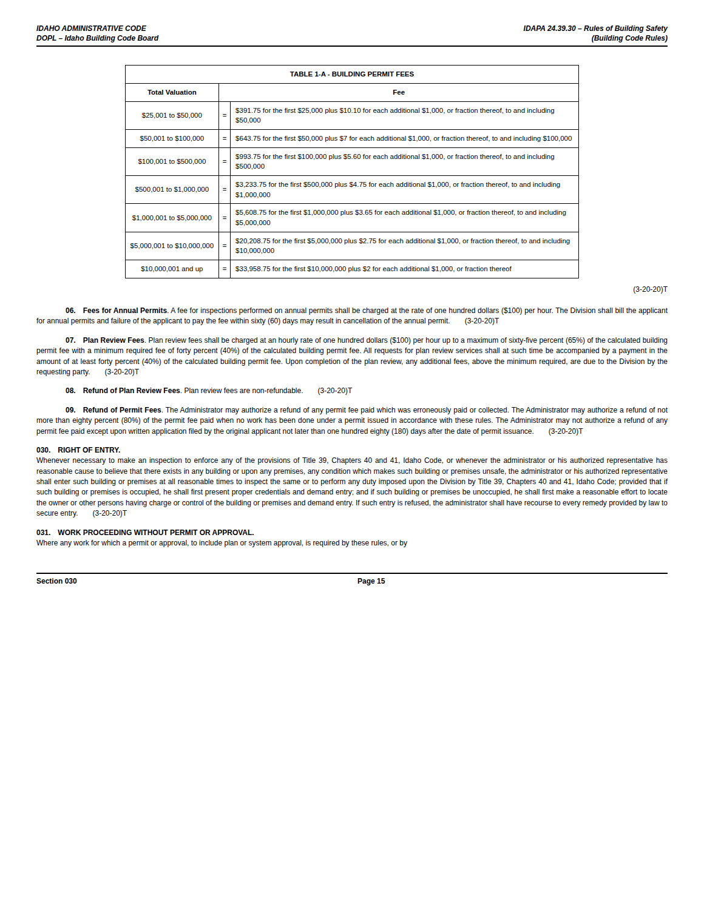IDAHO ADMINISTRATIVE CODE
DOPL – Idaho Building Code Board
IDAPA 24.39.30 – Rules of Building Safety
(Building Code Rules)
| TABLE 1-A - BUILDING PERMIT FEES |
| --- |
| Total Valuation | Fee |
| $25,001 to $50,000 | = | $391.75 for the first $25,000 plus $10.10 for each additional $1,000, or fraction thereof, to and including $50,000 |
| $50,001 to $100,000 | = | $643.75 for the first $50,000 plus $7 for each additional $1,000, or fraction thereof, to and including $100,000 |
| $100,001 to $500,000 | = | $993.75 for the first $100,000 plus $5.60 for each additional $1,000, or fraction thereof, to and including $500,000 |
| $500,001 to $1,000,000 | = | $3,233.75 for the first $500,000 plus $4.75 for each additional $1,000, or fraction thereof, to and including $1,000,000 |
| $1,000,001 to $5,000,000 | = | $5,608.75 for the first $1,000,000 plus $3.65 for each additional $1,000, or fraction thereof, to and including $5,000,000 |
| $5,000,001 to $10,000,000 | = | $20,208.75 for the first $5,000,000 plus $2.75 for each additional $1,000, or fraction thereof, to and including $10,000,000 |
| $10,000,001 and up | = | $33,958.75 for the first $10,000,000 plus $2 for each additional $1,000, or fraction thereof |
(3-20-20)T
06. Fees for Annual Permits. A fee for inspections performed on annual permits shall be charged at the rate of one hundred dollars ($100) per hour. The Division shall bill the applicant for annual permits and failure of the applicant to pay the fee within sixty (60) days may result in cancellation of the annual permit.  (3-20-20)T
07. Plan Review Fees. Plan review fees shall be charged at an hourly rate of one hundred dollars ($100) per hour up to a maximum of sixty-five percent (65%) of the calculated building permit fee with a minimum required fee of forty percent (40%) of the calculated building permit fee. All requests for plan review services shall at such time be accompanied by a payment in the amount of at least forty percent (40%) of the calculated building permit fee. Upon completion of the plan review, any additional fees, above the minimum required, are due to the Division by the requesting party.  (3-20-20)T
08. Refund of Plan Review Fees. Plan review fees are non-refundable.  (3-20-20)T
09. Refund of Permit Fees. The Administrator may authorize a refund of any permit fee paid which was erroneously paid or collected. The Administrator may authorize a refund of not more than eighty percent (80%) of the permit fee paid when no work has been done under a permit issued in accordance with these rules. The Administrator may not authorize a refund of any permit fee paid except upon written application filed by the original applicant not later than one hundred eighty (180) days after the date of permit issuance.  (3-20-20)T
030. RIGHT OF ENTRY.
Whenever necessary to make an inspection to enforce any of the provisions of Title 39, Chapters 40 and 41, Idaho Code, or whenever the administrator or his authorized representative has reasonable cause to believe that there exists in any building or upon any premises, any condition which makes such building or premises unsafe, the administrator or his authorized representative shall enter such building or premises at all reasonable times to inspect the same or to perform any duty imposed upon the Division by Title 39, Chapters 40 and 41, Idaho Code; provided that if such building or premises is occupied, he shall first present proper credentials and demand entry; and if such building or premises be unoccupied, he shall first make a reasonable effort to locate the owner or other persons having charge or control of the building or premises and demand entry. If such entry is refused, the administrator shall have recourse to every remedy provided by law to secure entry.  (3-20-20)T
031. WORK PROCEEDING WITHOUT PERMIT OR APPROVAL.
Where any work for which a permit or approval, to include plan or system approval, is required by these rules, or by
Section 030
Page 15